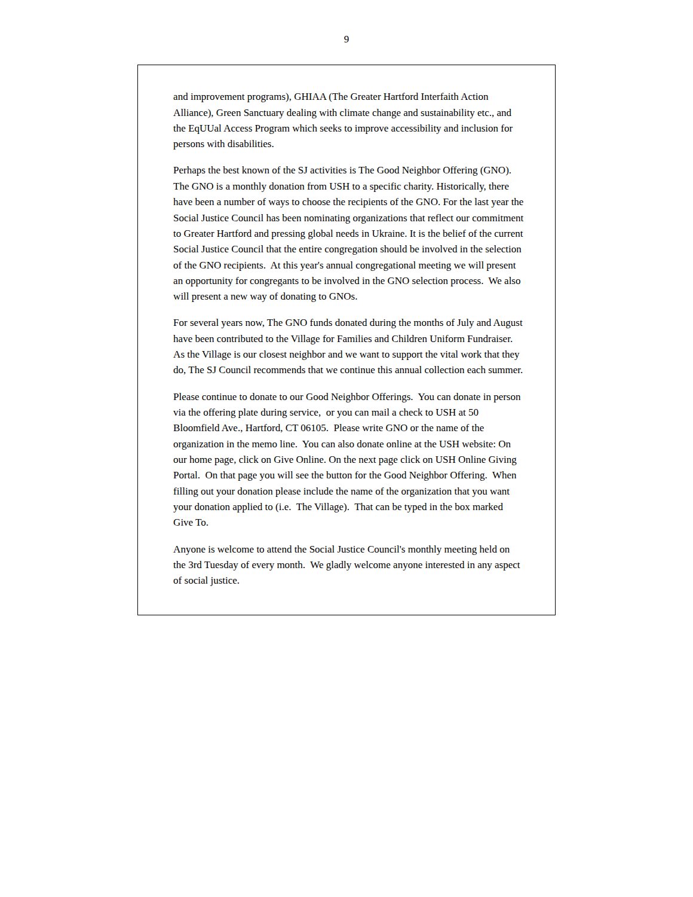9
and improvement programs), GHIAA (The Greater Hartford Interfaith Action Alliance), Green Sanctuary dealing with climate change and sustainability etc., and the EqUUal Access Program which seeks to improve accessibility and inclusion for persons with disabilities.
Perhaps the best known of the SJ activities is The Good Neighbor Offering (GNO). The GNO is a monthly donation from USH to a specific charity. Historically, there have been a number of ways to choose the recipients of the GNO. For the last year the Social Justice Council has been nominating organizations that reflect our commitment to Greater Hartford and pressing global needs in Ukraine. It is the belief of the current Social Justice Council that the entire congregation should be involved in the selection of the GNO recipients. At this year's annual congregational meeting we will present an opportunity for congregants to be involved in the GNO selection process. We also will present a new way of donating to GNOs.
For several years now, The GNO funds donated during the months of July and August have been contributed to the Village for Families and Children Uniform Fundraiser. As the Village is our closest neighbor and we want to support the vital work that they do, The SJ Council recommends that we continue this annual collection each summer.
Please continue to donate to our Good Neighbor Offerings. You can donate in person via the offering plate during service, or you can mail a check to USH at 50 Bloomfield Ave., Hartford, CT 06105. Please write GNO or the name of the organization in the memo line. You can also donate online at the USH website: On our home page, click on Give Online. On the next page click on USH Online Giving Portal. On that page you will see the button for the Good Neighbor Offering. When filling out your donation please include the name of the organization that you want your donation applied to (i.e. The Village). That can be typed in the box marked Give To.
Anyone is welcome to attend the Social Justice Council's monthly meeting held on the 3rd Tuesday of every month. We gladly welcome anyone interested in any aspect of social justice.